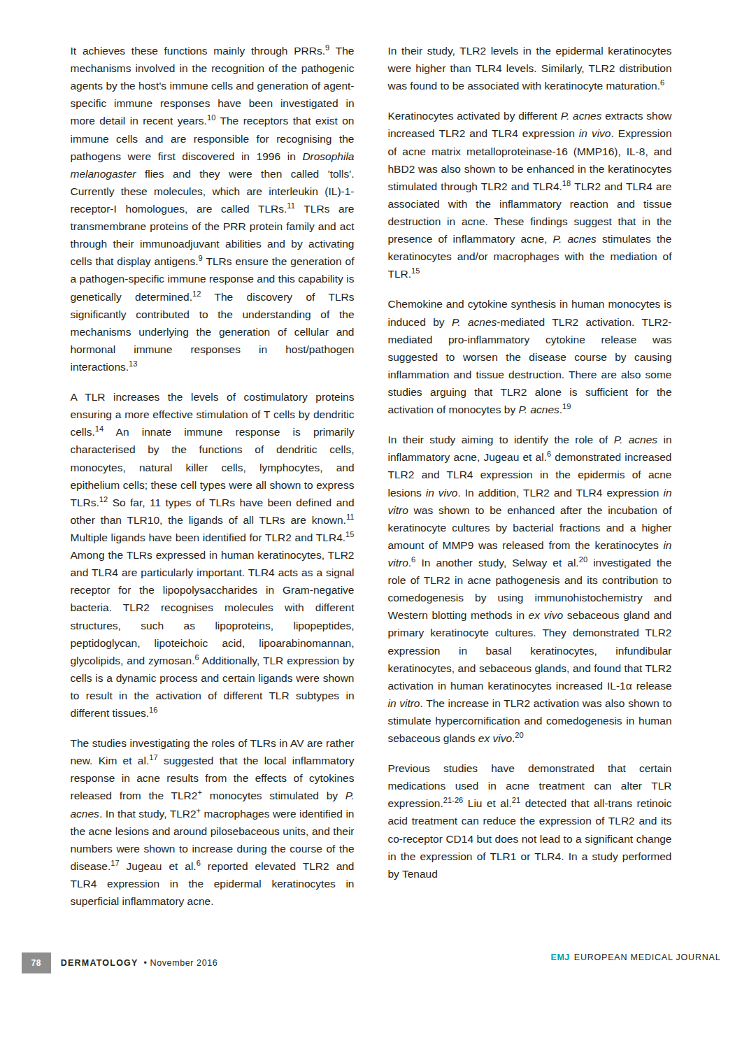It achieves these functions mainly through PRRs.9 The mechanisms involved in the recognition of the pathogenic agents by the host's immune cells and generation of agent-specific immune responses have been investigated in more detail in recent years.10 The receptors that exist on immune cells and are responsible for recognising the pathogens were first discovered in 1996 in Drosophila melanogaster flies and they were then called 'tolls'. Currently these molecules, which are interleukin (IL)-1-receptor-I homologues, are called TLRs.11 TLRs are transmembrane proteins of the PRR protein family and act through their immunoadjuvant abilities and by activating cells that display antigens.9 TLRs ensure the generation of a pathogen-specific immune response and this capability is genetically determined.12 The discovery of TLRs significantly contributed to the understanding of the mechanisms underlying the generation of cellular and hormonal immune responses in host/pathogen interactions.13
A TLR increases the levels of costimulatory proteins ensuring a more effective stimulation of T cells by dendritic cells.14 An innate immune response is primarily characterised by the functions of dendritic cells, monocytes, natural killer cells, lymphocytes, and epithelium cells; these cell types were all shown to express TLRs.12 So far, 11 types of TLRs have been defined and other than TLR10, the ligands of all TLRs are known.11 Multiple ligands have been identified for TLR2 and TLR4.15 Among the TLRs expressed in human keratinocytes, TLR2 and TLR4 are particularly important. TLR4 acts as a signal receptor for the lipopolysaccharides in Gram-negative bacteria. TLR2 recognises molecules with different structures, such as lipoproteins, lipopeptides, peptidoglycan, lipoteichoic acid, lipoarabinomannan, glycolipids, and zymosan.6 Additionally, TLR expression by cells is a dynamic process and certain ligands were shown to result in the activation of different TLR subtypes in different tissues.16
The studies investigating the roles of TLRs in AV are rather new. Kim et al.17 suggested that the local inflammatory response in acne results from the effects of cytokines released from the TLR2+ monocytes stimulated by P. acnes. In that study, TLR2+ macrophages were identified in the acne lesions and around pilosebaceous units, and their numbers were shown to increase during the course of the disease.17 Jugeau et al.6 reported elevated TLR2 and TLR4 expression in the epidermal keratinocytes in superficial inflammatory acne.
In their study, TLR2 levels in the epidermal keratinocytes were higher than TLR4 levels. Similarly, TLR2 distribution was found to be associated with keratinocyte maturation.6
Keratinocytes activated by different P. acnes extracts show increased TLR2 and TLR4 expression in vivo. Expression of acne matrix metalloproteinase-16 (MMP16), IL-8, and hBD2 was also shown to be enhanced in the keratinocytes stimulated through TLR2 and TLR4.18 TLR2 and TLR4 are associated with the inflammatory reaction and tissue destruction in acne. These findings suggest that in the presence of inflammatory acne, P. acnes stimulates the keratinocytes and/or macrophages with the mediation of TLR.15
Chemokine and cytokine synthesis in human monocytes is induced by P. acnes-mediated TLR2 activation. TLR2-mediated pro-inflammatory cytokine release was suggested to worsen the disease course by causing inflammation and tissue destruction. There are also some studies arguing that TLR2 alone is sufficient for the activation of monocytes by P. acnes.19
In their study aiming to identify the role of P. acnes in inflammatory acne, Jugeau et al.6 demonstrated increased TLR2 and TLR4 expression in the epidermis of acne lesions in vivo. In addition, TLR2 and TLR4 expression in vitro was shown to be enhanced after the incubation of keratinocyte cultures by bacterial fractions and a higher amount of MMP9 was released from the keratinocytes in vitro.6 In another study, Selway et al.20 investigated the role of TLR2 in acne pathogenesis and its contribution to comedogenesis by using immunohistochemistry and Western blotting methods in ex vivo sebaceous gland and primary keratinocyte cultures. They demonstrated TLR2 expression in basal keratinocytes, infundibular keratinocytes, and sebaceous glands, and found that TLR2 activation in human keratinocytes increased IL-1α release in vitro. The increase in TLR2 activation was also shown to stimulate hypercornification and comedogenesis in human sebaceous glands ex vivo.20
Previous studies have demonstrated that certain medications used in acne treatment can alter TLR expression.21-26 Liu et al.21 detected that all-trans retinoic acid treatment can reduce the expression of TLR2 and its co-receptor CD14 but does not lead to a significant change in the expression of TLR1 or TLR4. In a study performed by Tenaud
78
DERMATOLOGY • November 2016
EMJ EUROPEAN MEDICAL JOURNAL